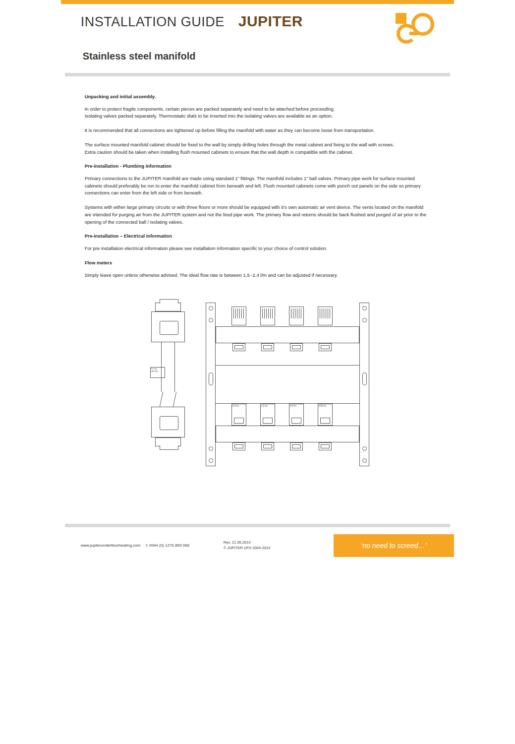INSTALLATION GUIDE
JUPITER
Stainless steel manifold
Unpacking and initial assembly.
In order to protect fragile components, certain pieces are packed separately and need to be attached before proceeding.
Isolating valves packed separately. Thermostatic dials to be inserted into the isolating valves are available as an option.
It is recommended that all connections are tightened up before filling the manifold with water as they can become loose from transportation.
The surface mounted manifold cabinet should be fixed to the wall by simply drilling holes through the metal cabinet and fixing to the wall with screws.
Extra caution should be taken when installing flush mounted cabinets to ensure that the wall depth is compatible with the cabinet.
Pre-installation - Plumbing information
Primary connections to the JUPITER manifold are made using standard 1” fittings. The manifold includes 1” ball valves. Primary pipe work for surface mounted cabinets should preferably be run to enter the manifold cabinet from beneath and left. Flush mounted cabinets come with punch out panels on the side so primary connections can enter from the left side or from beneath.
Systems with either large primary circuits or with three floors or more should be equipped with it’s own automatic air vent device. The vents located on the manifold are intended for purging air from the JUPITER system and not the feed pipe work. The primary flow and returns should be back flushed and purged of air prior to the opening of the connected ball / isolating valves.
Pre-installation – Electrical information
For pre installation electrical information please see installation information specific to your choice of control solution.
Flow meters
Simply leave open unless otherwise advised. The ideal flow rate is between 1.5 -2.4 l/m and can be adjusted if necessary.
FLOW
METER
0.5 l/m
1.5 l/m
0.5 l/m
0.55 l/m
www.jupiterunderfloorheating.com t: 0044 (0) 1276 859 066
Rev. 21.05.2019
© JUPITER UFH 2004-2019
‘no need to screed…’